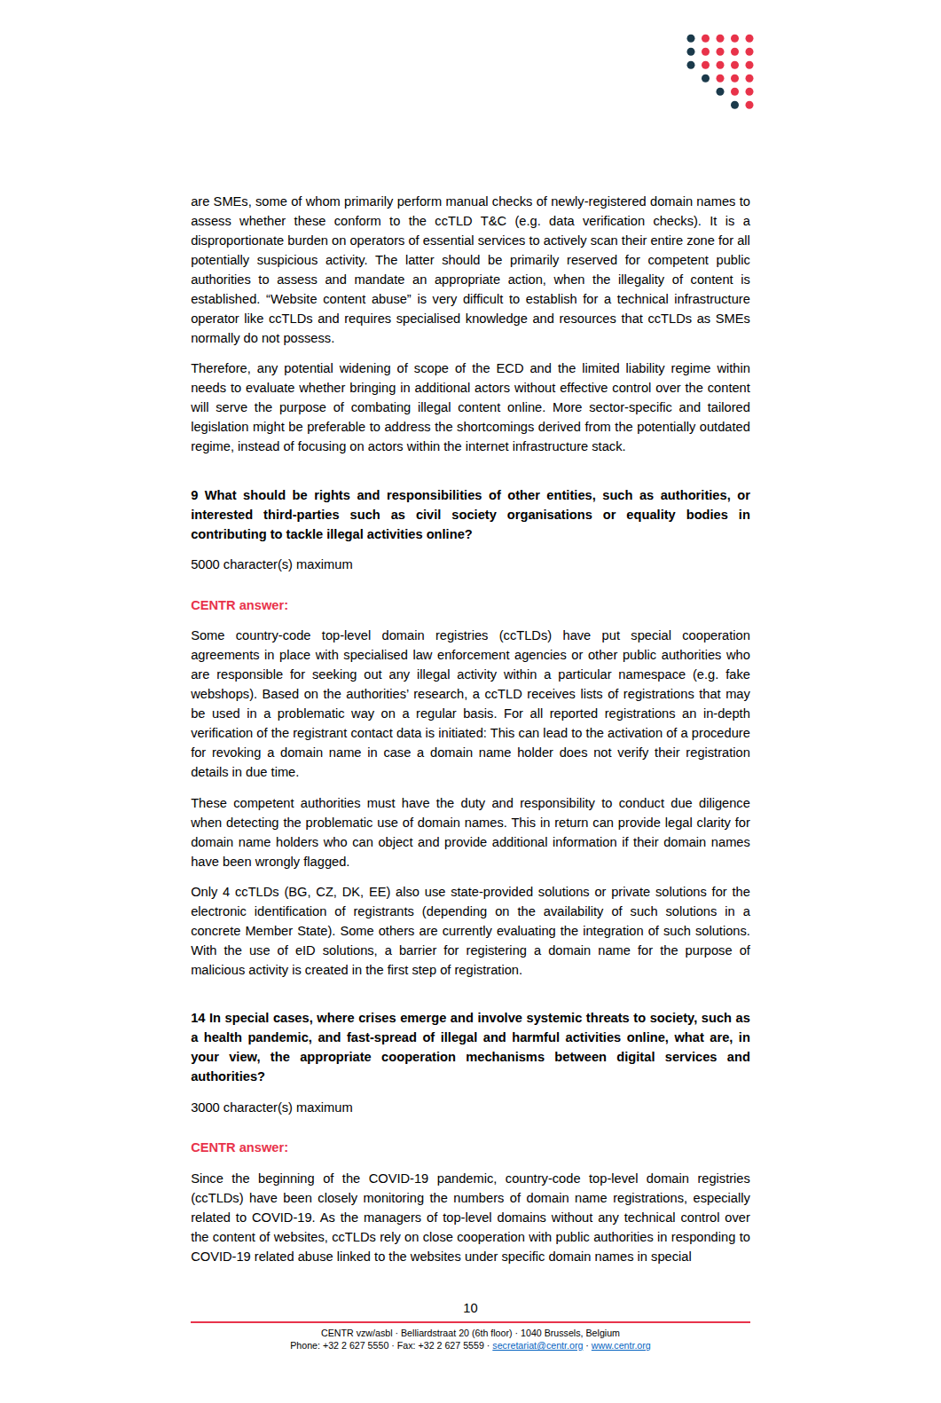are SMEs, some of whom primarily perform manual checks of newly-registered domain names to assess whether these conform to the ccTLD T&C (e.g. data verification checks). It is a disproportionate burden on operators of essential services to actively scan their entire zone for all potentially suspicious activity. The latter should be primarily reserved for competent public authorities to assess and mandate an appropriate action, when the illegality of content is established. “Website content abuse” is very difficult to establish for a technical infrastructure operator like ccTLDs and requires specialised knowledge and resources that ccTLDs as SMEs normally do not possess.
Therefore, any potential widening of scope of the ECD and the limited liability regime within needs to evaluate whether bringing in additional actors without effective control over the content will serve the purpose of combating illegal content online. More sector-specific and tailored legislation might be preferable to address the shortcomings derived from the potentially outdated regime, instead of focusing on actors within the internet infrastructure stack.
9 What should be rights and responsibilities of other entities, such as authorities, or interested third-parties such as civil society organisations or equality bodies in contributing to tackle illegal activities online?
5000 character(s) maximum
CENTR answer:
Some country-code top-level domain registries (ccTLDs) have put special cooperation agreements in place with specialised law enforcement agencies or other public authorities who are responsible for seeking out any illegal activity within a particular namespace (e.g. fake webshops). Based on the authorities’ research, a ccTLD receives lists of registrations that may be used in a problematic way on a regular basis. For all reported registrations an in-depth verification of the registrant contact data is initiated: This can lead to the activation of a procedure for revoking a domain name in case a domain name holder does not verify their registration details in due time.
These competent authorities must have the duty and responsibility to conduct due diligence when detecting the problematic use of domain names. This in return can provide legal clarity for domain name holders who can object and provide additional information if their domain names have been wrongly flagged.
Only 4 ccTLDs (BG, CZ, DK, EE) also use state-provided solutions or private solutions for the electronic identification of registrants (depending on the availability of such solutions in a concrete Member State). Some others are currently evaluating the integration of such solutions. With the use of eID solutions, a barrier for registering a domain name for the purpose of malicious activity is created in the first step of registration.
14 In special cases, where crises emerge and involve systemic threats to society, such as a health pandemic, and fast-spread of illegal and harmful activities online, what are, in your view, the appropriate cooperation mechanisms between digital services and authorities?
3000 character(s) maximum
CENTR answer:
Since the beginning of the COVID-19 pandemic, country-code top-level domain registries (ccTLDs) have been closely monitoring the numbers of domain name registrations, especially related to COVID-19. As the managers of top-level domains without any technical control over the content of websites, ccTLDs rely on close cooperation with public authorities in responding to COVID-19 related abuse linked to the websites under specific domain names in special
10
CENTR vzw/asbl · Belliardstraat 20 (6th floor) · 1040 Brussels, Belgium
Phone: +32 2 627 5550 · Fax: +32 2 627 5559 · secretariat@centr.org · www.centr.org